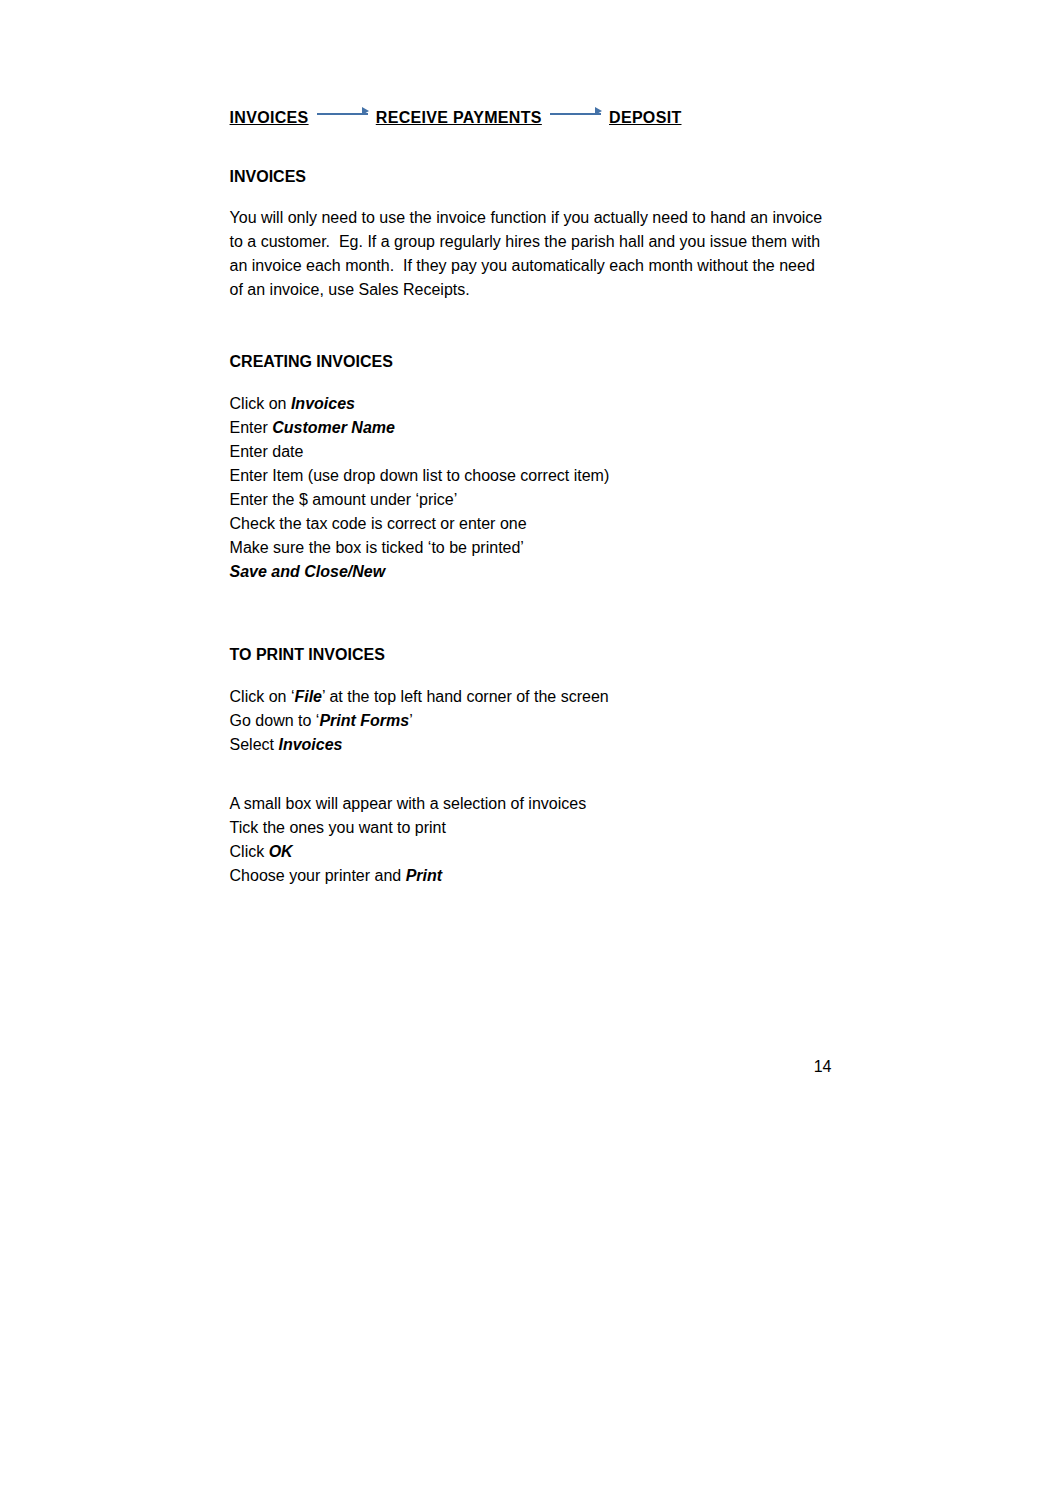INVOICES RECEIVE PAYMENTS DEPOSIT
INVOICES
You will only need to use the invoice function if you actually need to hand an invoice to a customer. Eg. If a group regularly hires the parish hall and you issue them with an invoice each month. If they pay you automatically each month without the need of an invoice, use Sales Receipts.
CREATING INVOICES
Click on Invoices
Enter Customer Name
Enter date
Enter Item (use drop down list to choose correct item)
Enter the $ amount under ‘price’
Check the tax code is correct or enter one
Make sure the box is ticked ‘to be printed’
Save and Close/New
TO PRINT INVOICES
Click on ‘File’ at the top left hand corner of the screen
Go down to ‘Print Forms’
Select Invoices
A small box will appear with a selection of invoices
Tick the ones you want to print
Click OK
Choose your printer and Print
14